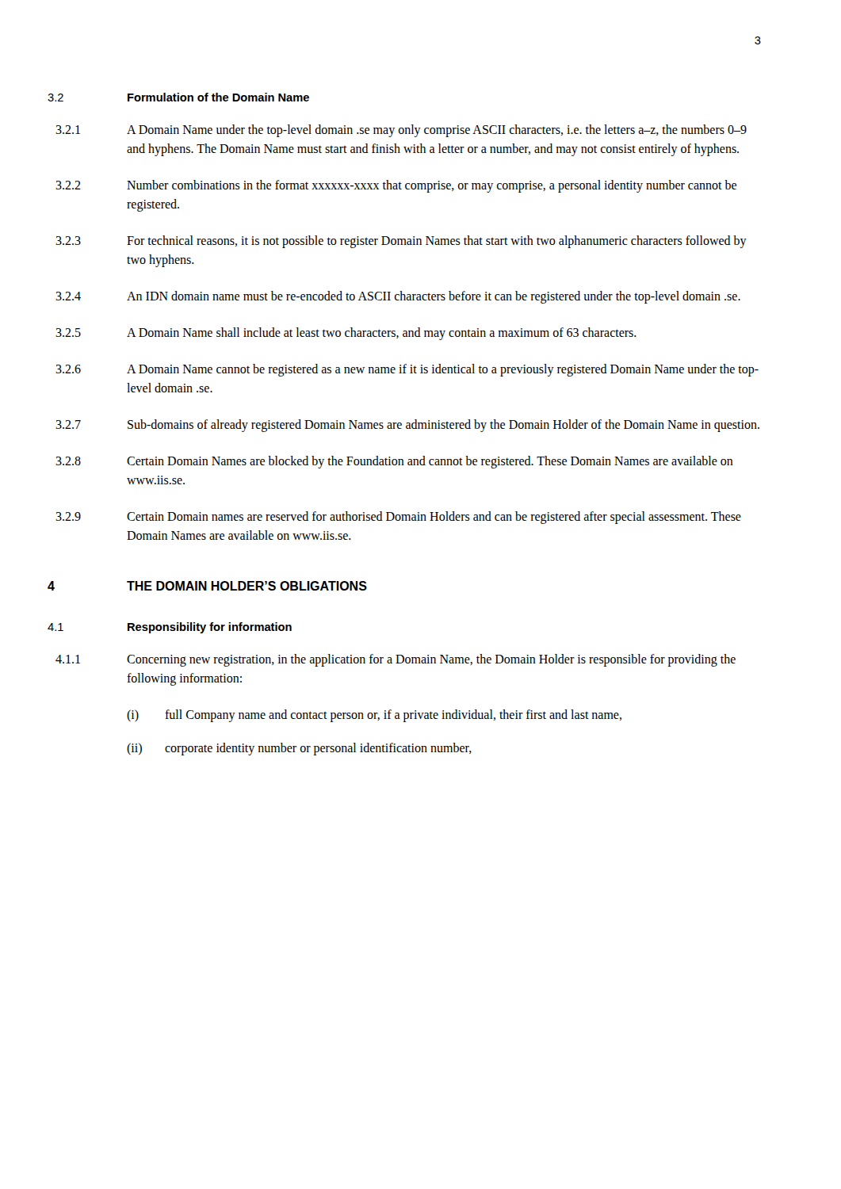3
3.2 Formulation of the Domain Name
3.2.1 A Domain Name under the top-level domain .se may only comprise ASCII characters, i.e. the letters a–z, the numbers 0–9 and hyphens. The Domain Name must start and finish with a letter or a number, and may not consist entirely of hyphens.
3.2.2 Number combinations in the format xxxxxx-xxxx that comprise, or may comprise, a personal identity number cannot be registered.
3.2.3 For technical reasons, it is not possible to register Domain Names that start with two alphanumeric characters followed by two hyphens.
3.2.4 An IDN domain name must be re-encoded to ASCII characters before it can be registered under the top-level domain .se.
3.2.5 A Domain Name shall include at least two characters, and may contain a maximum of 63 characters.
3.2.6 A Domain Name cannot be registered as a new name if it is identical to a previously registered Domain Name under the top-level domain .se.
3.2.7 Sub-domains of already registered Domain Names are administered by the Domain Holder of the Domain Name in question.
3.2.8 Certain Domain Names are blocked by the Foundation and cannot be registered. These Domain Names are available on www.iis.se.
3.2.9 Certain Domain names are reserved for authorised Domain Holders and can be registered after special assessment. These Domain Names are available on www.iis.se.
4 THE DOMAIN HOLDER’S OBLIGATIONS
4.1 Responsibility for information
4.1.1 Concerning new registration, in the application for a Domain Name, the Domain Holder is responsible for providing the following information:
(i) full Company name and contact person or, if a private individual, their first and last name,
(ii) corporate identity number or personal identification number,